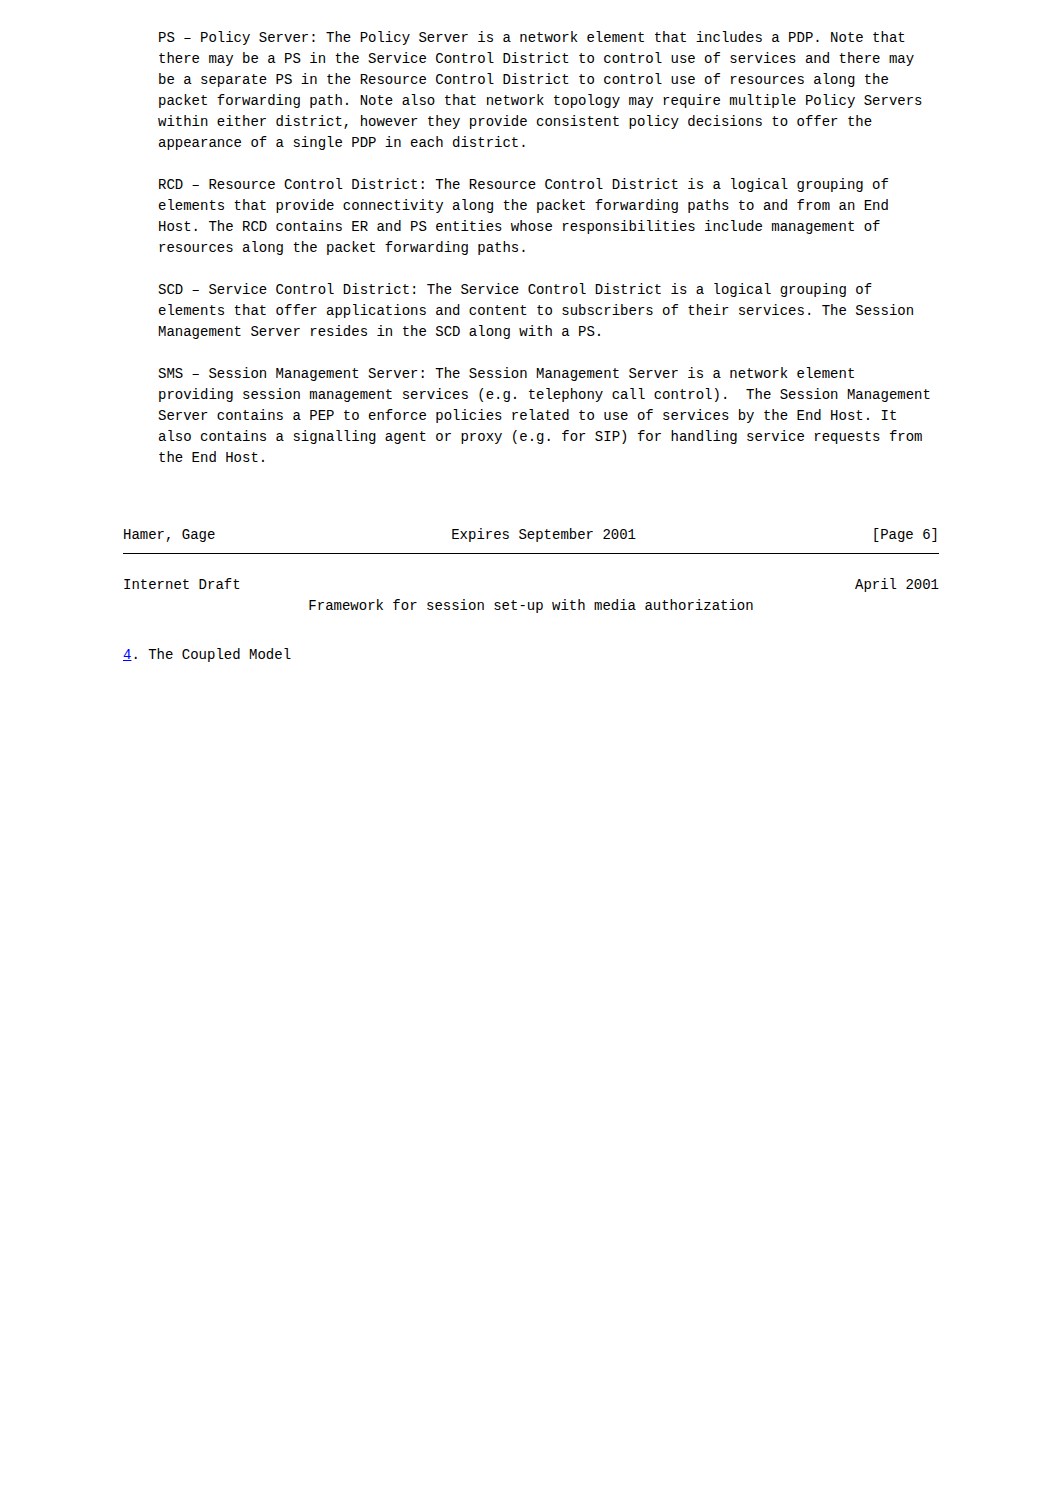PS – Policy Server: The Policy Server is a network element that includes a PDP. Note that there may be a PS in the Service Control District to control use of services and there may be a separate PS in the Resource Control District to control use of resources along the packet forwarding path. Note also that network topology may require multiple Policy Servers within either district, however they provide consistent policy decisions to offer the appearance of a single PDP in each district.
RCD – Resource Control District: The Resource Control District is a logical grouping of elements that provide connectivity along the packet forwarding paths to and from an End Host. The RCD contains ER and PS entities whose responsibilities include management of resources along the packet forwarding paths.
SCD – Service Control District: The Service Control District is a logical grouping of elements that offer applications and content to subscribers of their services. The Session Management Server resides in the SCD along with a PS.
SMS – Session Management Server: The Session Management Server is a network element providing session management services (e.g. telephony call control). The Session Management Server contains a PEP to enforce policies related to use of services by the End Host. It also contains a signalling agent or proxy (e.g. for SIP) for handling service requests from the End Host.
Hamer, Gage Expires September 2001 [Page 6]
Internet Draft April 2001
Framework for session set-up with media authorization
4. The Coupled Model